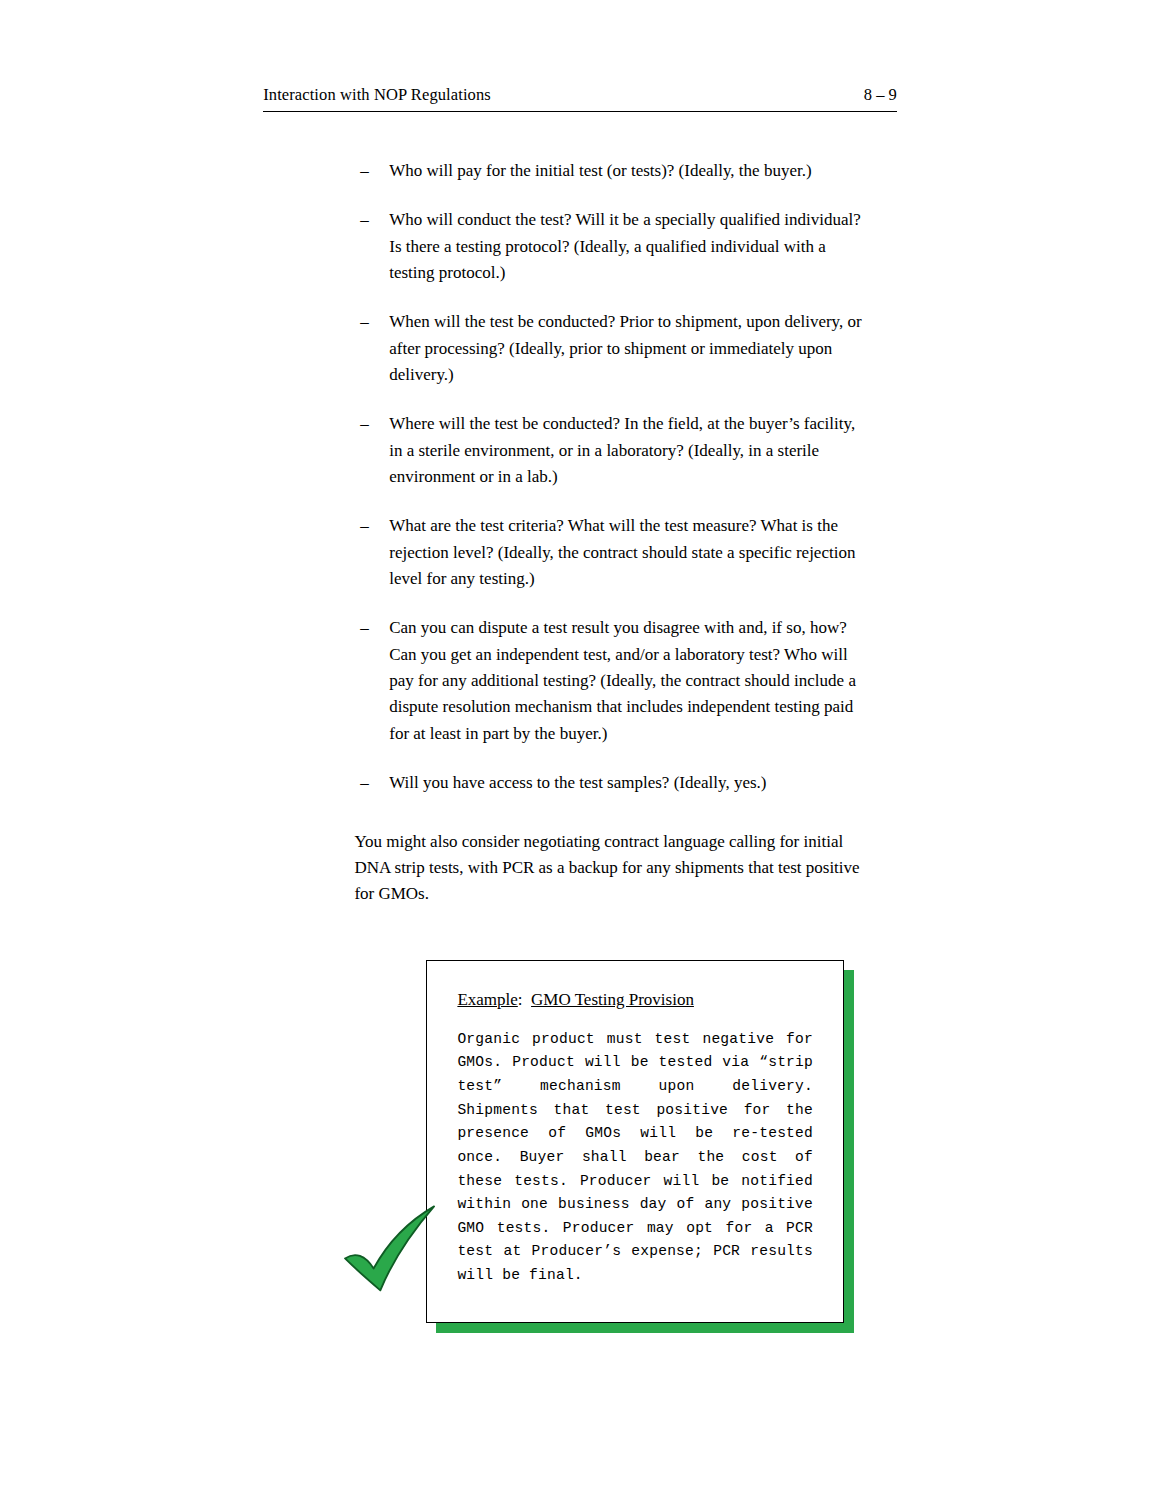Interaction with NOP Regulations 8 – 9
Who will pay for the initial test (or tests)? (Ideally, the buyer.)
Who will conduct the test? Will it be a specially qualified individual? Is there a testing protocol? (Ideally, a qualified individual with a testing protocol.)
When will the test be conducted? Prior to shipment, upon delivery, or after processing? (Ideally, prior to shipment or immediately upon delivery.)
Where will the test be conducted? In the field, at the buyer’s facility, in a sterile environment, or in a laboratory? (Ideally, in a sterile environment or in a lab.)
What are the test criteria? What will the test measure? What is the rejection level? (Ideally, the contract should state a specific rejection level for any testing.)
Can you can dispute a test result you disagree with and, if so, how? Can you get an independent test, and/or a laboratory test? Who will pay for any additional testing? (Ideally, the contract should include a dispute resolution mechanism that includes independent testing paid for at least in part by the buyer.)
Will you have access to the test samples? (Ideally, yes.)
You might also consider negotiating contract language calling for initial DNA strip tests, with PCR as a backup for any shipments that test positive for GMOs.
Example: GMO Testing Provision
Organic product must test negative for GMOs. Product will be tested via “strip test” mechanism upon delivery. Shipments that test positive for the presence of GMOs will be re-tested once. Buyer shall bear the cost of these tests. Producer will be notified within one business day of any positive GMO tests. Producer may opt for a PCR test at Producer’s expense; PCR results will be final.